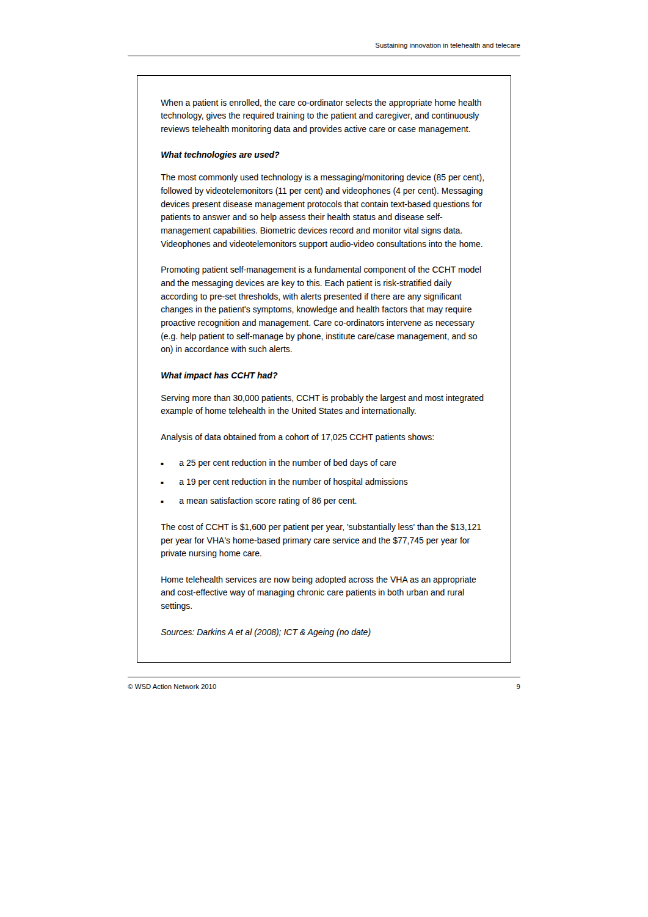Sustaining innovation in telehealth and telecare
When a patient is enrolled, the care co-ordinator selects the appropriate home health technology, gives the required training to the patient and caregiver, and continuously reviews telehealth monitoring data and provides active care or case management.
What technologies are used?
The most commonly used technology is a messaging/monitoring device (85 per cent), followed by videotelemonitors (11 per cent) and videophones (4 per cent). Messaging devices present disease management protocols that contain text-based questions for patients to answer and so help assess their health status and disease self-management capabilities. Biometric devices record and monitor vital signs data. Videophones and videotelemonitors support audio-video consultations into the home.
Promoting patient self-management is a fundamental component of the CCHT model and the messaging devices are key to this. Each patient is risk-stratified daily according to pre-set thresholds, with alerts presented if there are any significant changes in the patient's symptoms, knowledge and health factors that may require proactive recognition and management. Care co-ordinators intervene as necessary (e.g. help patient to self-manage by phone, institute care/case management, and so on) in accordance with such alerts.
What impact has CCHT had?
Serving more than 30,000 patients, CCHT is probably the largest and most integrated example of home telehealth in the United States and internationally.
Analysis of data obtained from a cohort of 17,025 CCHT patients shows:
a 25 per cent reduction in the number of bed days of care
a 19 per cent reduction in the number of hospital admissions
a mean satisfaction score rating of 86 per cent.
The cost of CCHT is $1,600 per patient per year, 'substantially less' than the $13,121 per year for VHA's home-based primary care service and the $77,745 per year for private nursing home care.
Home telehealth services are now being adopted across the VHA as an appropriate and cost-effective way of managing chronic care patients in both urban and rural settings.
Sources: Darkins A et al (2008); ICT & Ageing (no date)
© WSD Action Network 2010 9